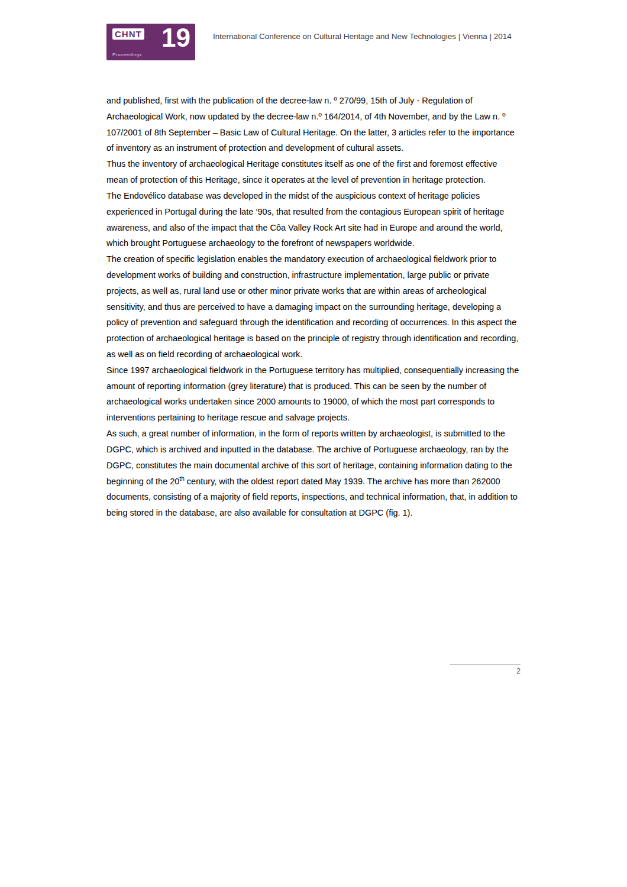CHNT 19 Proceedings
International Conference on Cultural Heritage and New Technologies | Vienna | 2014
and published, first with the publication of the decree-law n. º 270/99, 15th of July - Regulation of Archaeological Work, now updated by the decree-law n.º 164/2014, of 4th November, and by the Law n. º 107/2001 of 8th September – Basic Law of Cultural Heritage. On the latter, 3 articles refer to the importance of inventory as an instrument of protection and development of cultural assets.
Thus the inventory of archaeological Heritage constitutes itself as one of the first and foremost effective mean of protection of this Heritage, since it operates at the level of prevention in heritage protection.
The Endovélico database was developed in the midst of the auspicious context of heritage policies experienced in Portugal during the late ‘90s, that resulted from the contagious European spirit of heritage awareness, and also of the impact that the Côa Valley Rock Art site had in Europe and around the world, which brought Portuguese archaeology to the forefront of newspapers worldwide.
The creation of specific legislation enables the mandatory execution of archaeological fieldwork prior to development works of building and construction, infrastructure implementation, large public or private projects, as well as, rural land use or other minor private works that are within areas of archeological sensitivity, and thus are perceived to have a damaging impact on the surrounding heritage, developing a policy of prevention and safeguard through the identification and recording of occurrences. In this aspect the protection of archaeological heritage is based on the principle of registry through identification and recording, as well as on field recording of archaeological work.
Since 1997 archaeological fieldwork in the Portuguese territory has multiplied, consequentially increasing the amount of reporting information (grey literature) that is produced. This can be seen by the number of archaeological works undertaken since 2000 amounts to 19000, of which the most part corresponds to interventions pertaining to heritage rescue and salvage projects.
As such, a great number of information, in the form of reports written by archaeologist, is submitted to the DGPC, which is archived and inputted in the database. The archive of Portuguese archaeology, ran by the DGPC, constitutes the main documental archive of this sort of heritage, containing information dating to the beginning of the 20th century, with the oldest report dated May 1939. The archive has more than 262000 documents, consisting of a majority of field reports, inspections, and technical information, that, in addition to being stored in the database, are also available for consultation at DGPC (fig. 1).
2